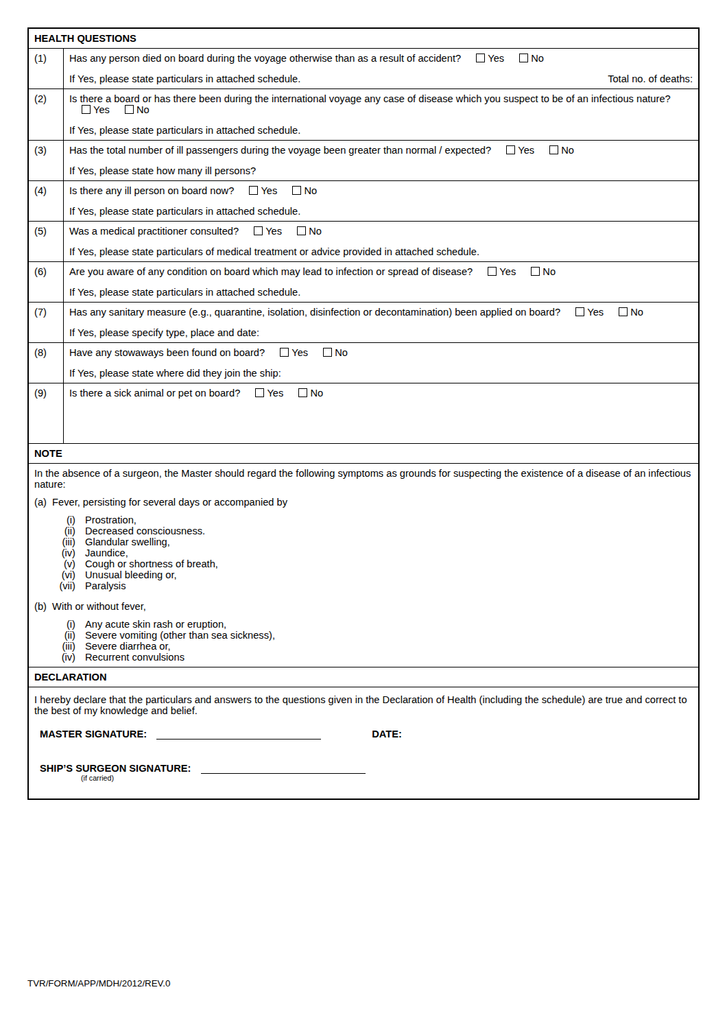| HEALTH QUESTIONS |
| (1) | Has any person died on board during the voyage otherwise than as a result of accident? Yes No If Yes, please state particulars in attached schedule. Total no. of deaths: |
| (2) | Is there a board or has there been during the international voyage any case of disease which you suspect to be of an infectious nature? Yes No If Yes, please state particulars in attached schedule. |
| (3) | Has the total number of ill passengers during the voyage been greater than normal / expected? Yes No If Yes, please state how many ill persons? |
| (4) | Is there any ill person on board now? Yes No If Yes, please state particulars in attached schedule. |
| (5) | Was a medical practitioner consulted? Yes No If Yes, please state particulars of medical treatment or advice provided in attached schedule. |
| (6) | Are you aware of any condition on board which may lead to infection or spread of disease? Yes No If Yes, please state particulars in attached schedule. |
| (7) | Has any sanitary measure (e.g., quarantine, isolation, disinfection or decontamination) been applied on board? Yes No If Yes, please specify type, place and date: |
| (8) | Have any stowaways been found on board? Yes No If Yes, please state where did they join the ship: |
| (9) | Is there a sick animal or pet on board? Yes No |
| NOTE |
| In the absence of a surgeon, the Master should regard the following symptoms as grounds for suspecting the existence of a disease of an infectious nature: (a) Fever, persisting for several days or accompanied by (i) Prostration, (ii) Decreased consciousness. (iii) Glandular swelling, (iv) Jaundice, (v) Cough or shortness of breath, (vi) Unusual bleeding or, (vii) Paralysis (b) With or without fever, (i) Any acute skin rash or eruption, (ii) Severe vomiting (other than sea sickness), (iii) Severe diarrhea or, (iv) Recurrent convulsions |
| DECLARATION |
| I hereby declare that the particulars and answers to the questions given in the Declaration of Health (including the schedule) are true and correct to the best of my knowledge and belief. MASTER SIGNATURE: DATE: SHIP’S SURGEON SIGNATURE: (if carried) |
TVR/FORM/APP/MDH/2012/REV.0